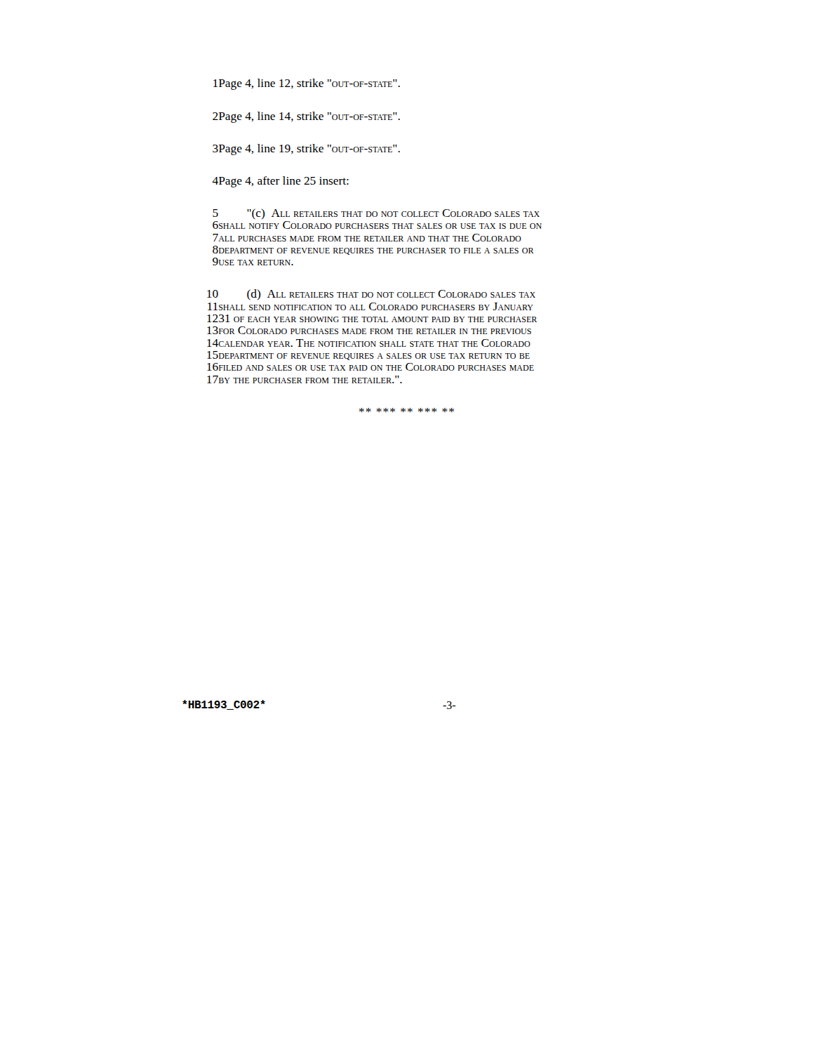| 1 | Page 4, line 12, strike " out-of-state ". |
| 2 | Page 4, line 14, strike " out-of-state ". |
| 3 | Page 4, line 19, strike " out-of-state ". |
| 4 | Page 4, after line 25 insert: |
| 5 | "(c) All retailers that do not collect Colorado sales tax |
| 6 | shall notify Colorado purchasers that sales or use tax is due on |
| 7 | all purchases made from the retailer and that the Colorado |
| 8 | department of revenue requires the purchaser to file a sales or |
| 9 | use tax return . |
| 10 | (d) All retailers that do not collect Colorado sales tax |
| 11 | shall send notification to all Colorado purchasers by January |
| 12 | 31 of each year showing the total amount paid by the purchaser |
| 13 | for Colorado purchases made from the retailer in the previous |
| 14 | calendar year. The notification shall state that the Colorado |
| 15 | department of revenue requires a sales or use tax return to be |
| 16 | filed and sales or use tax paid on the Colorado purchases made |
| 17 | by the purchaser from the retailer .". |
** *** ** *** **
*HB1193_C002*
-3-